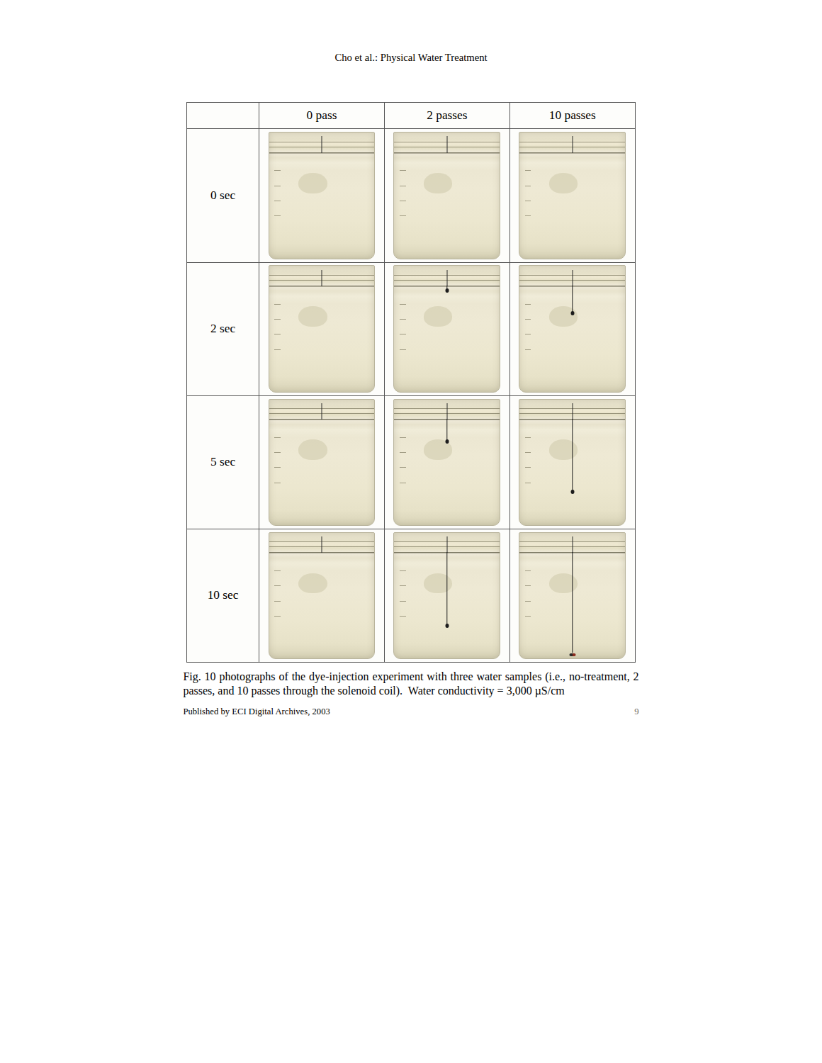Cho et al.: Physical Water Treatment
| | 0 pass | 2 passes | 10 passes |
| --- | --- | --- | --- |
| 0 sec | | | |
| 2 sec | | | |
| 5 sec | | | |
| 10 sec | | | |
Fig. 10 photographs of the dye-injection experiment with three water samples (i.e., no-treatment, 2 passes, and 10 passes through the solenoid coil). Water conductivity = 3,000 µS/cm
Published by ECI Digital Archives, 2003 9